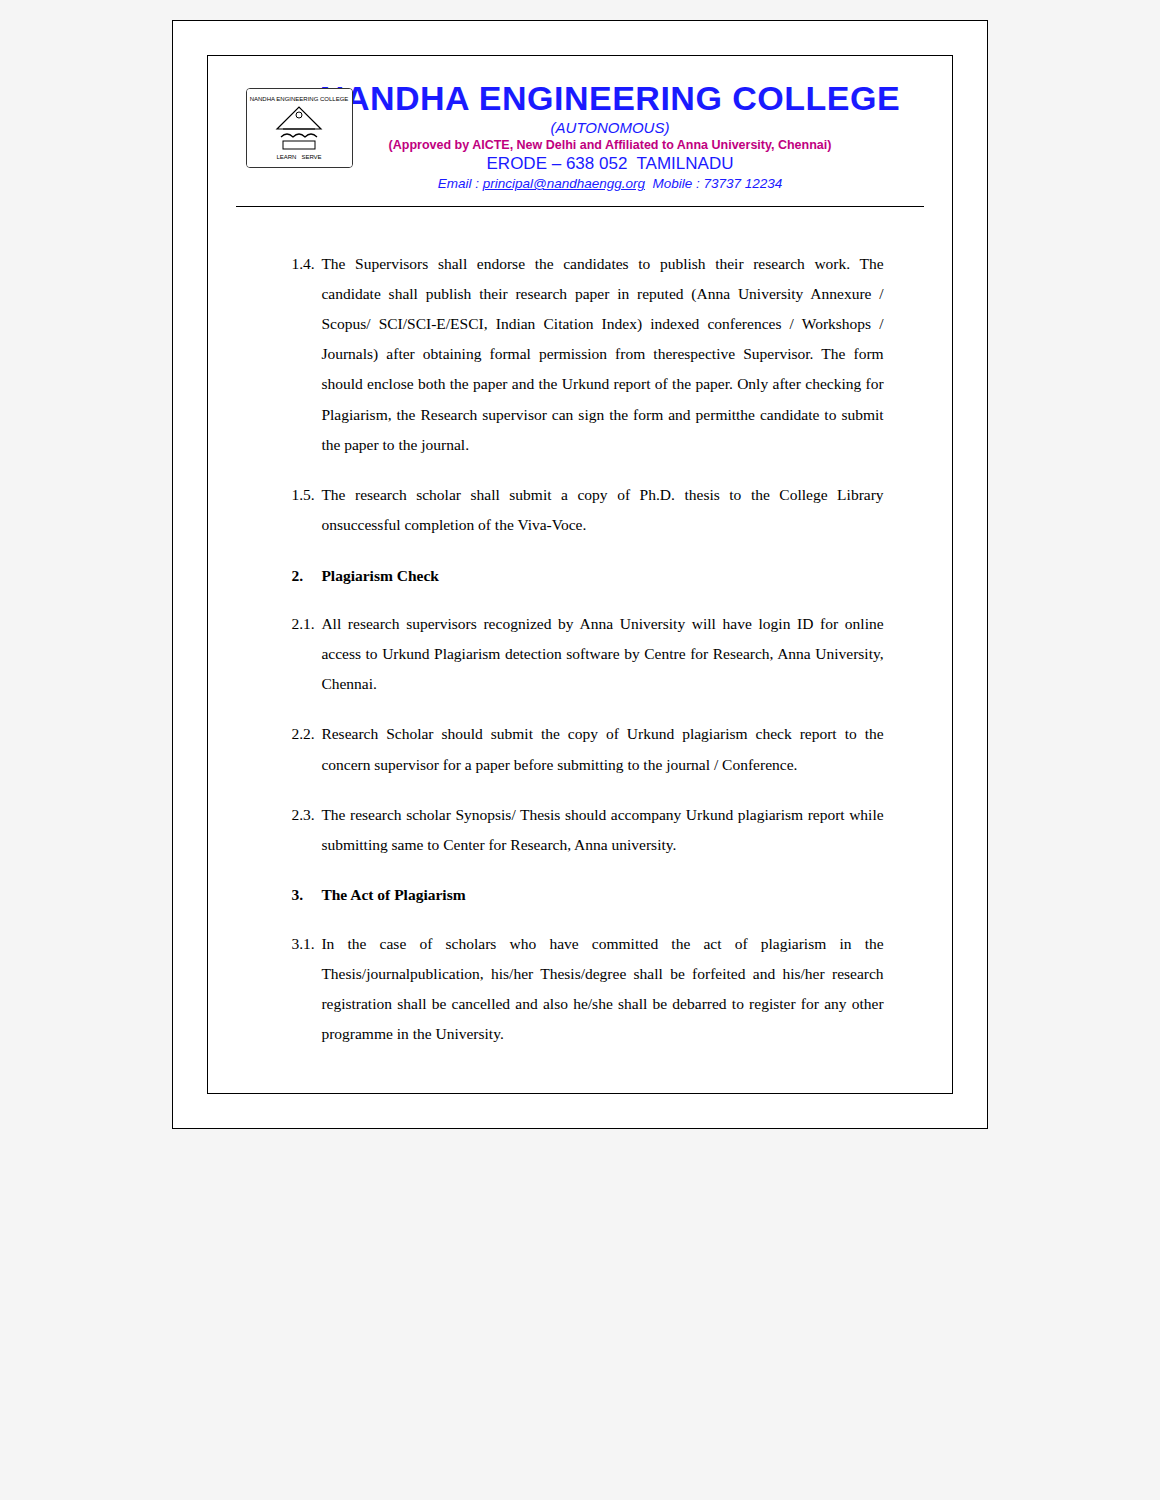NANDHA ENGINEERING COLLEGE LEARN SERVE
NANDHA ENGINEERING COLLEGE
(AUTONOMOUS)
(Approved by AICTE, New Delhi and Affiliated to Anna University, Chennai)
ERODE – 638 052 TAMILNADU
Email : principal@nandhaengg.org Mobile : 73737 12234
1.4.
The Supervisors shall endorse the candidates to publish their research work. The candidate shall publish their research paper in reputed (Anna University Annexure / Scopus/ SCI/SCI-E/ESCI, Indian Citation Index) indexed conferences / Workshops / Journals) after obtaining formal permission from therespective Supervisor. The form should enclose both the paper and the Urkund report of the paper. Only after checking for Plagiarism, the Research supervisor can sign the form and permitthe candidate to submit the paper to the journal.
1.5.
The research scholar shall submit a copy of Ph.D. thesis to the College Library onsuccessful completion of the Viva-Voce.
2.
Plagiarism Check
2.1.
All research supervisors recognized by Anna University will have login ID for online access to Urkund Plagiarism detection software by Centre for Research, Anna University, Chennai.
2.2.
Research Scholar should submit the copy of Urkund plagiarism check report to the concern supervisor for a paper before submitting to the journal / Conference.
2.3.
The research scholar Synopsis/ Thesis should accompany Urkund plagiarism report while submitting same to Center for Research, Anna university.
3.
The Act of Plagiarism
3.1.
In the case of scholars who have committed the act of plagiarism in the Thesis/journalpublication, his/her Thesis/degree shall be forfeited and his/her research registration shall be cancelled and also he/she shall be debarred to register for any other programme in the University.